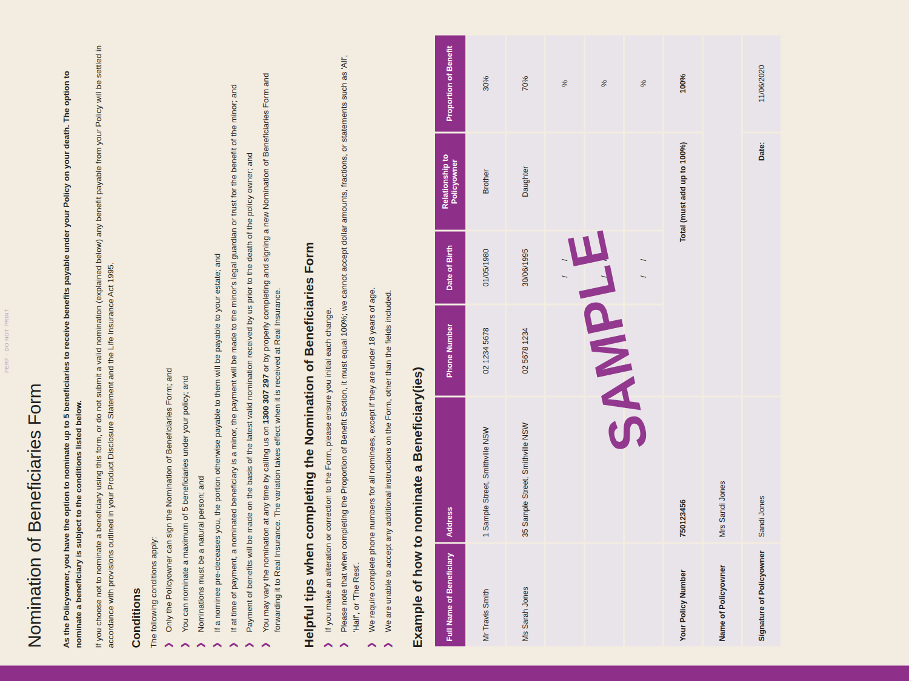PERF - DO NOT PRINT
Nomination of Beneficiaries Form
As the Policyowner, you have the option to nominate up to 5 beneficiaries to receive benefits payable under your Policy on your death. The option to nominate a beneficiary is subject to the conditions listed below.
If you choose not to nominate a beneficiary using this form, or do not submit a valid nomination (explained below) any benefit payable from your Policy will be settled in accordance with provisions outlined in your Product Disclosure Statement and the Life Insurance Act 1995.
Conditions
The following conditions apply:
Only the Policyowner can sign the Nomination of Beneficiaries Form; and
You can nominate a maximum of 5 beneficiaries under your policy; and
Nominations must be a natural person; and
If a nominee pre-deceases you, the portion otherwise payable to them will be payable to your estate; and
If at time of payment, a nominated beneficiary is a minor, the payment will be made to the minor's legal guardian or trust for the benefit of the minor; and
Payment of benefits will be made on the basis of the latest valid nomination received by us prior to the death of the policy owner; and
You may vary the nomination at any time by calling us on 1300 307 297 or by properly completing and signing a new Nomination of Beneficiaries Form and forwarding it to Real Insurance. The variation takes effect when it is received at Real Insurance.
Helpful tips when completing the Nomination of Beneficiaries Form
If you make an alteration or correction to the Form, please ensure you initial each change.
Please note that when completing the Proportion of Benefit Section, it must equal 100%; we cannot accept dollar amounts, fractions, or statements such as 'All', 'Half', or 'The Rest'.
We require complete phone numbers for all nominees, except if they are under 18 years of age.
We are unable to accept any additional instructions on the Form, other than the fields included.
Example of how to nominate a Beneficiary(ies)
| Full Name of Beneficiary | Address | Phone Number | Date of Birth | Relationship to Policyowner | Proportion of Benefit |
| --- | --- | --- | --- | --- | --- |
| Mr Travis Smith | 1 Sample Street, Smithville NSW | 02 1234 5678 | 01/05/1980 | Brother | 30% |
| Ms Sarah Jones | 35 Sample Street, Smithville NSW | 02 5678 1234 | 30/06/1995 | Daughter | 70% |
| | | | / / | | % |
| | | | / / | | % |
| | | | / / | | % |
| Your Policy Number | 750123456 | Total (must add up to 100%) | 100% |
| Name of Policyowner | Mrs Sandi Jones | |
| Signature of Policyowner | Sandi Jones | Date: | 11/06/2020 |
SAMPLE